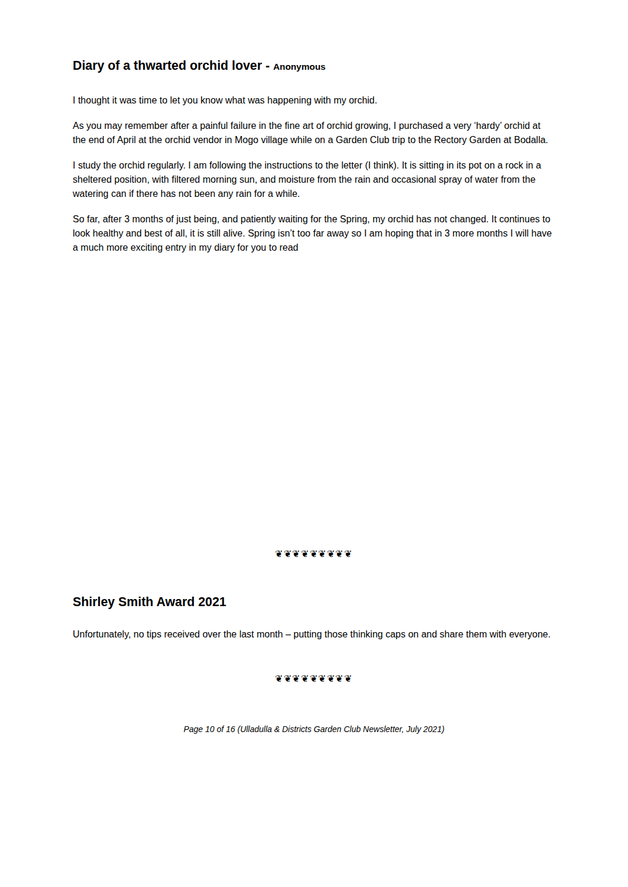Diary of a thwarted orchid lover - Anonymous
I thought it was time to let you know what was happening with my orchid.
As you may remember after a painful failure in the fine art of orchid growing, I purchased a very ‘hardy’ orchid at the end of April at the orchid vendor in Mogo village while on a Garden Club trip to the Rectory Garden at Bodalla.
I study the orchid regularly. I am following the instructions to the letter (I think). It is sitting in its pot on a rock in a sheltered position, with filtered morning sun, and moisture from the rain and occasional spray of water from the watering can if there has not been any rain for a while.
So far, after 3 months of just being, and patiently waiting for the Spring, my orchid has not changed. It continues to look healthy and best of all, it is still alive. Spring isn’t too far away so I am hoping that in 3 more months I will have a much more exciting entry in my diary for you to read
❦❦❦❦❦❦❦❦❦
Shirley Smith Award 2021
Unfortunately, no tips received over the last month – putting those thinking caps on and share them with everyone.
❦❦❦❦❦❦❦❦❦
Page 10 of 16 (Ulladulla & Districts Garden Club Newsletter, July 2021)